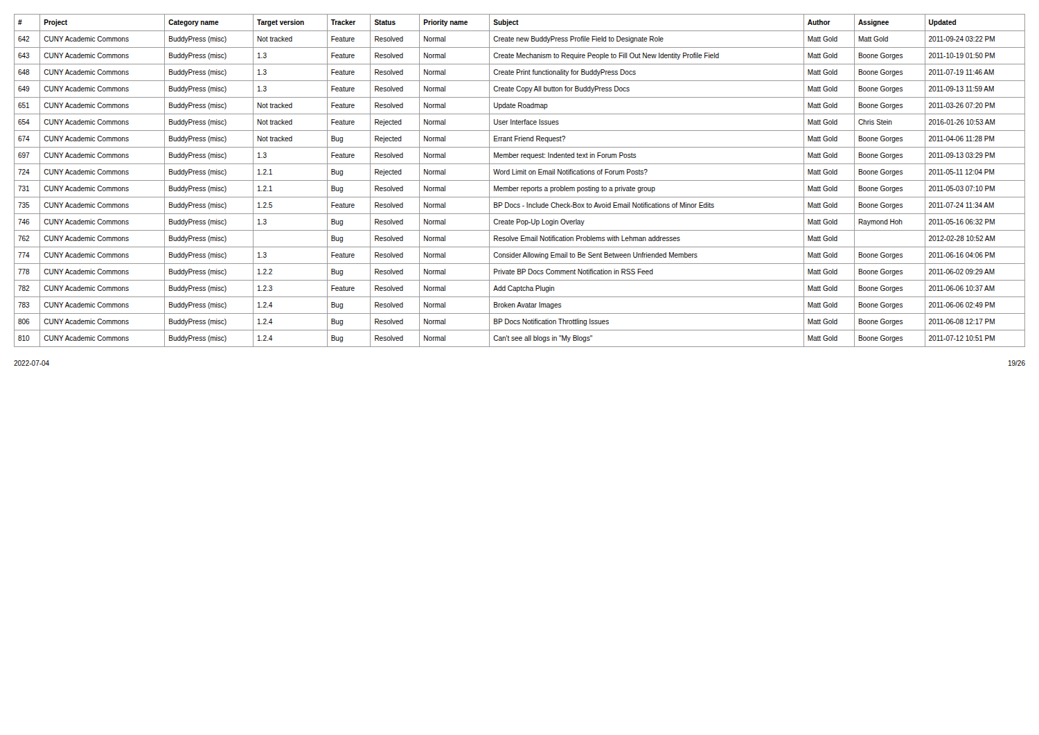| # | Project | Category name | Target version | Tracker | Status | Priority name | Subject | Author | Assignee | Updated |
| --- | --- | --- | --- | --- | --- | --- | --- | --- | --- | --- |
| 642 | CUNY Academic Commons | BuddyPress (misc) | Not tracked | Feature | Resolved | Normal | Create new BuddyPress Profile Field to Designate Role | Matt Gold | Matt Gold | 2011-09-24 03:22 PM |
| 643 | CUNY Academic Commons | BuddyPress (misc) | 1.3 | Feature | Resolved | Normal | Create Mechanism to Require People to Fill Out New Identity Profile Field | Matt Gold | Boone Gorges | 2011-10-19 01:50 PM |
| 648 | CUNY Academic Commons | BuddyPress (misc) | 1.3 | Feature | Resolved | Normal | Create Print functionality for BuddyPress Docs | Matt Gold | Boone Gorges | 2011-07-19 11:46 AM |
| 649 | CUNY Academic Commons | BuddyPress (misc) | 1.3 | Feature | Resolved | Normal | Create Copy All button for BuddyPress Docs | Matt Gold | Boone Gorges | 2011-09-13 11:59 AM |
| 651 | CUNY Academic Commons | BuddyPress (misc) | Not tracked | Feature | Resolved | Normal | Update Roadmap | Matt Gold | Boone Gorges | 2011-03-26 07:20 PM |
| 654 | CUNY Academic Commons | BuddyPress (misc) | Not tracked | Feature | Rejected | Normal | User Interface Issues | Matt Gold | Chris Stein | 2016-01-26 10:53 AM |
| 674 | CUNY Academic Commons | BuddyPress (misc) | Not tracked | Bug | Rejected | Normal | Errant Friend Request? | Matt Gold | Boone Gorges | 2011-04-06 11:28 PM |
| 697 | CUNY Academic Commons | BuddyPress (misc) | 1.3 | Feature | Resolved | Normal | Member request: Indented text in Forum Posts | Matt Gold | Boone Gorges | 2011-09-13 03:29 PM |
| 724 | CUNY Academic Commons | BuddyPress (misc) | 1.2.1 | Bug | Rejected | Normal | Word Limit on Email Notifications of Forum Posts? | Matt Gold | Boone Gorges | 2011-05-11 12:04 PM |
| 731 | CUNY Academic Commons | BuddyPress (misc) | 1.2.1 | Bug | Resolved | Normal | Member reports a problem posting to a private group | Matt Gold | Boone Gorges | 2011-05-03 07:10 PM |
| 735 | CUNY Academic Commons | BuddyPress (misc) | 1.2.5 | Feature | Resolved | Normal | BP Docs - Include Check-Box to Avoid Email Notifications of Minor Edits | Matt Gold | Boone Gorges | 2011-07-24 11:34 AM |
| 746 | CUNY Academic Commons | BuddyPress (misc) | 1.3 | Bug | Resolved | Normal | Create Pop-Up Login Overlay | Matt Gold | Raymond Hoh | 2011-05-16 06:32 PM |
| 762 | CUNY Academic Commons | BuddyPress (misc) | | Bug | Resolved | Normal | Resolve Email Notification Problems with Lehman addresses | Matt Gold | | 2012-02-28 10:52 AM |
| 774 | CUNY Academic Commons | BuddyPress (misc) | 1.3 | Feature | Resolved | Normal | Consider Allowing Email to Be Sent Between Unfriended Members | Matt Gold | Boone Gorges | 2011-06-16 04:06 PM |
| 778 | CUNY Academic Commons | BuddyPress (misc) | 1.2.2 | Bug | Resolved | Normal | Private BP Docs Comment Notification in RSS Feed | Matt Gold | Boone Gorges | 2011-06-02 09:29 AM |
| 782 | CUNY Academic Commons | BuddyPress (misc) | 1.2.3 | Feature | Resolved | Normal | Add Captcha Plugin | Matt Gold | Boone Gorges | 2011-06-06 10:37 AM |
| 783 | CUNY Academic Commons | BuddyPress (misc) | 1.2.4 | Bug | Resolved | Normal | Broken Avatar Images | Matt Gold | Boone Gorges | 2011-06-06 02:49 PM |
| 806 | CUNY Academic Commons | BuddyPress (misc) | 1.2.4 | Bug | Resolved | Normal | BP Docs Notification Throttling Issues | Matt Gold | Boone Gorges | 2011-06-08 12:17 PM |
| 810 | CUNY Academic Commons | BuddyPress (misc) | 1.2.4 | Bug | Resolved | Normal | Can't see all blogs in "My Blogs" | Matt Gold | Boone Gorges | 2011-07-12 10:51 PM |
2022-07-04 19/26